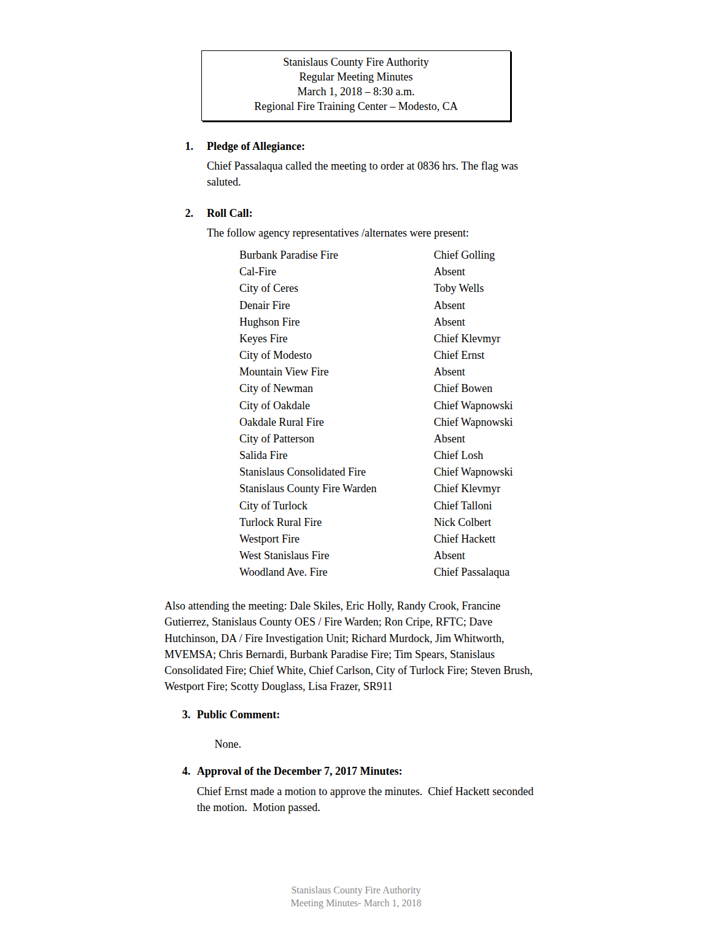Stanislaus County Fire Authority Regular Meeting Minutes March 1, 2018 – 8:30 a.m. Regional Fire Training Center – Modesto, CA
1.
Pledge of Allegiance:
Chief Passalaqua called the meeting to order at 0836 hrs. The flag was saluted.
2.
Roll Call:
The follow agency representatives /alternates were present:
| Burbank Paradise Fire | Chief Golling |
| Cal-Fire | Absent |
| City of Ceres | Toby Wells |
| Denair Fire | Absent |
| Hughson Fire | Absent |
| Keyes Fire | Chief Klevmyr |
| City of Modesto | Chief Ernst |
| Mountain View Fire | Absent |
| City of Newman | Chief Bowen |
| City of Oakdale | Chief Wapnowski |
| Oakdale Rural Fire | Chief Wapnowski |
| City of Patterson | Absent |
| Salida Fire | Chief Losh |
| Stanislaus Consolidated Fire | Chief Wapnowski |
| Stanislaus County Fire Warden | Chief Klevmyr |
| City of Turlock | Chief Talloni |
| Turlock Rural Fire | Nick Colbert |
| Westport Fire | Chief Hackett |
| West Stanislaus Fire | Absent |
| Woodland Ave. Fire | Chief Passalaqua |
Also attending the meeting: Dale Skiles, Eric Holly, Randy Crook, Francine Gutierrez, Stanislaus County OES / Fire Warden; Ron Cripe, RFTC; Dave Hutchinson, DA / Fire Investigation Unit; Richard Murdock, Jim Whitworth, MVEMSA; Chris Bernardi, Burbank Paradise Fire; Tim Spears, Stanislaus Consolidated Fire; Chief White, Chief Carlson, City of Turlock Fire; Steven Brush, Westport Fire; Scotty Douglass, Lisa Frazer, SR911
3.
Public Comment:
None.
4.
Approval of the December 7, 2017 Minutes:
Chief Ernst made a motion to approve the minutes. Chief Hackett seconded the motion. Motion passed.
Stanislaus County Fire Authority
Meeting Minutes- March 1, 2018